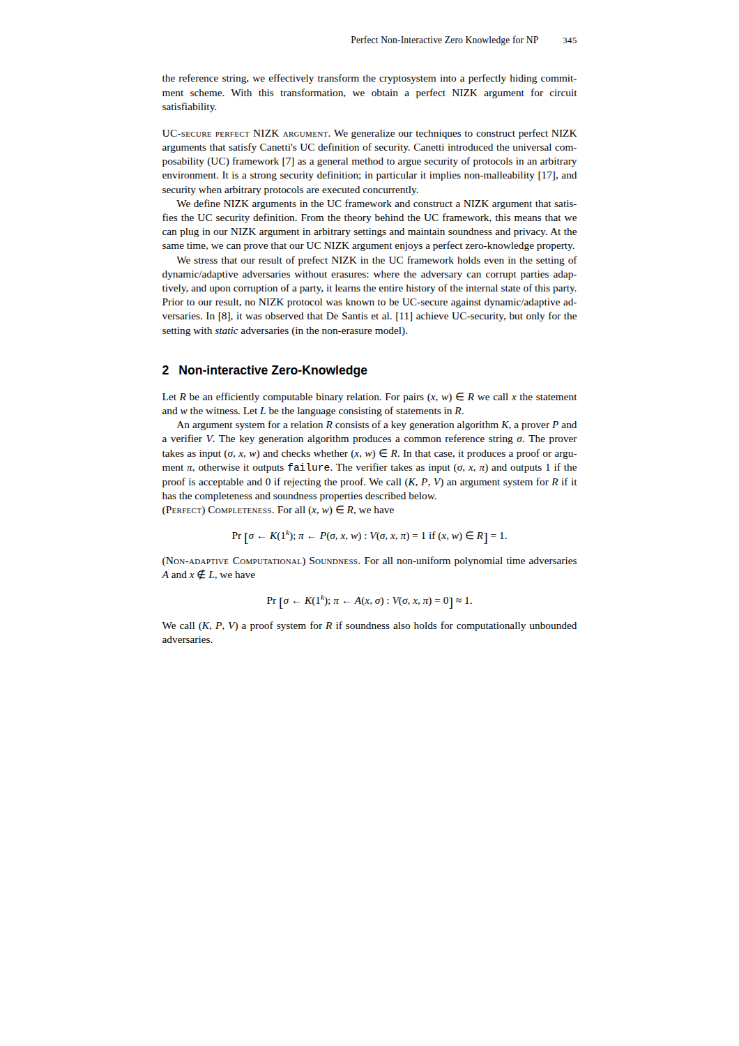Perfect Non-Interactive Zero Knowledge for NP 345
the reference string, we effectively transform the cryptosystem into a perfectly hiding commitment scheme. With this transformation, we obtain a perfect NIZK argument for circuit satisfiability.
UC-secure perfect NIZK argument. We generalize our techniques to construct perfect NIZK arguments that satisfy Canetti's UC definition of security. Canetti introduced the universal composability (UC) framework [7] as a general method to argue security of protocols in an arbitrary environment. It is a strong security definition; in particular it implies non-malleability [17], and security when arbitrary protocols are executed concurrently.
We define NIZK arguments in the UC framework and construct a NIZK argument that satisfies the UC security definition. From the theory behind the UC framework, this means that we can plug in our NIZK argument in arbitrary settings and maintain soundness and privacy. At the same time, we can prove that our UC NIZK argument enjoys a perfect zero-knowledge property.
We stress that our result of prefect NIZK in the UC framework holds even in the setting of dynamic/adaptive adversaries without erasures: where the adversary can corrupt parties adaptively, and upon corruption of a party, it learns the entire history of the internal state of this party. Prior to our result, no NIZK protocol was known to be UC-secure against dynamic/adaptive adversaries. In [8], it was observed that De Santis et al. [11] achieve UC-security, but only for the setting with static adversaries (in the non-erasure model).
2 Non-interactive Zero-Knowledge
Let R be an efficiently computable binary relation. For pairs (x, w) ∈ R we call x the statement and w the witness. Let L be the language consisting of statements in R.
An argument system for a relation R consists of a key generation algorithm K, a prover P and a verifier V. The key generation algorithm produces a common reference string σ. The prover takes as input (σ, x, w) and checks whether (x, w) ∈ R. In that case, it produces a proof or argument π, otherwise it outputs failure. The verifier takes as input (σ, x, π) and outputs 1 if the proof is acceptable and 0 if rejecting the proof. We call (K, P, V) an argument system for R if it has the completeness and soundness properties described below.
(Perfect) Completeness. For all (x, w) ∈ R, we have
Pr [σ ← K(1k); π ← P(σ, x, w) : V(σ, x, π) = 1 if (x, w) ∈ R] = 1.
(Non-adaptive Computational) Soundness. For all non-uniform polynomial time adversaries A and x ∉ L, we have
Pr [σ ← K(1k); π ← A(x, σ) : V(σ, x, π) = 0] ≈ 1.
We call (K, P, V) a proof system for R if soundness also holds for computationally unbounded adversaries.